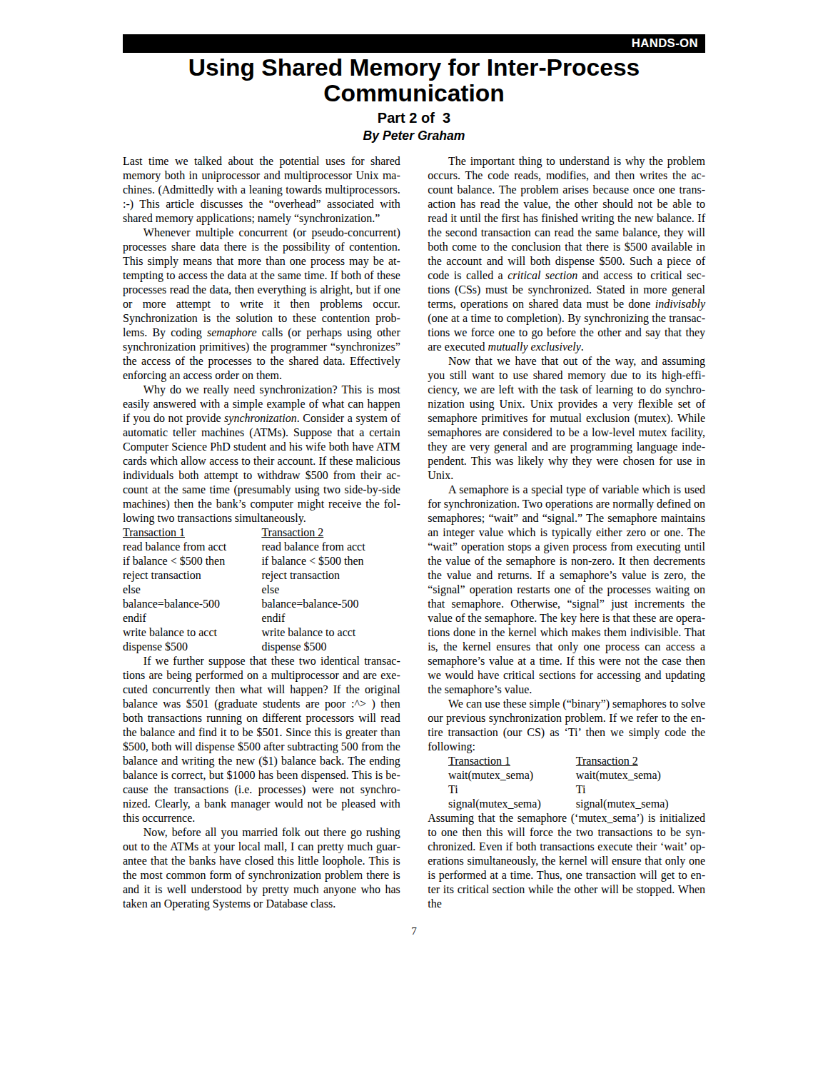HANDS-ON
Using Shared Memory for Inter-Process Communication
Part 2 of 3
By Peter Graham
Last time we talked about the potential uses for shared memory both in uniprocessor and multiprocessor Unix machines. (Admittedly with a leaning towards multiprocessors. :-) This article discusses the “overhead” associated with shared memory applications; namely “synchronization.”
Whenever multiple concurrent (or pseudo-concurrent) processes share data there is the possibility of contention. This simply means that more than one process may be attempting to access the data at the same time. If both of these processes read the data, then everything is alright, but if one or more attempt to write it then problems occur. Synchronization is the solution to these contention problems. By coding semaphore calls (or perhaps using other synchronization primitives) the programmer “synchronizes” the access of the processes to the shared data. Effectively enforcing an access order on them.
Why do we really need synchronization? This is most easily answered with a simple example of what can happen if you do not provide synchronization. Consider a system of automatic teller machines (ATMs). Suppose that a certain Computer Science PhD student and his wife both have ATM cards which allow access to their account. If these malicious individuals both attempt to withdraw $500 from their account at the same time (presumably using two side-by-side machines) then the bank’s computer might receive the following two transactions simultaneously.
| Transaction 1 | Transaction 2 |
| --- | --- |
| read balance from acct | read balance from acct |
| if balance < $500 then | if balance < $500 then |
| reject transaction | reject transaction |
| else | else |
| balance=balance-500 | balance=balance-500 |
| endif | endif |
| write balance to acct | write balance to acct |
| dispense $500 | dispense $500 |
If we further suppose that these two identical transactions are being performed on a multiprocessor and are executed concurrently then what will happen? If the original balance was $501 (graduate students are poor :^> ) then both transactions running on different processors will read the balance and find it to be $501. Since this is greater than $500, both will dispense $500 after subtracting 500 from the balance and writing the new ($1) balance back. The ending balance is correct, but $1000 has been dispensed. This is because the transactions (i.e. processes) were not synchronized. Clearly, a bank manager would not be pleased with this occurrence.
Now, before all you married folk out there go rushing out to the ATMs at your local mall, I can pretty much guarantee that the banks have closed this little loophole. This is the most common form of synchronization problem there is and it is well understood by pretty much anyone who has taken an Operating Systems or Database class.
The important thing to understand is why the problem occurs. The code reads, modifies, and then writes the account balance. The problem arises because once one transaction has read the value, the other should not be able to read it until the first has finished writing the new balance. If the second transaction can read the same balance, they will both come to the conclusion that there is $500 available in the account and will both dispense $500. Such a piece of code is called a critical section and access to critical sections (CSs) must be synchronized. Stated in more general terms, operations on shared data must be done indivisably (one at a time to completion). By synchronizing the transactions we force one to go before the other and say that they are executed mutually exclusively.
Now that we have that out of the way, and assuming you still want to use shared memory due to its high-efficiency, we are left with the task of learning to do synchronization using Unix. Unix provides a very flexible set of semaphore primitives for mutual exclusion (mutex). While semaphores are considered to be a low-level mutex facility, they are very general and are programming language independent. This was likely why they were chosen for use in Unix.
A semaphore is a special type of variable which is used for synchronization. Two operations are normally defined on semaphores; “wait” and “signal.” The semaphore maintains an integer value which is typically either zero or one. The “wait” operation stops a given process from executing until the value of the semaphore is non-zero. It then decrements the value and returns. If a semaphore’s value is zero, the “signal” operation restarts one of the processes waiting on that semaphore. Otherwise, “signal” just increments the value of the semaphore. The key here is that these are operations done in the kernel which makes them indivisible. That is, the kernel ensures that only one process can access a semaphore’s value at a time. If this were not the case then we would have critical sections for accessing and updating the semaphore’s value.
We can use these simple (“binary”) semaphores to solve our previous synchronization problem. If we refer to the entire transaction (our CS) as ‘Ti’ then we simply code the following:
| Transaction 1 | Transaction 2 |
| --- | --- |
| wait(mutex_sema) | wait(mutex_sema) |
| Ti | Ti |
| signal(mutex_sema) | signal(mutex_sema) |
Assuming that the semaphore (‘mutex_sema’) is initialized to one then this will force the two transactions to be synchronized. Even if both transactions execute their ‘wait’ operations simultaneously, the kernel will ensure that only one is performed at a time. Thus, one transaction will get to enter its critical section while the other will be stopped. When the
7